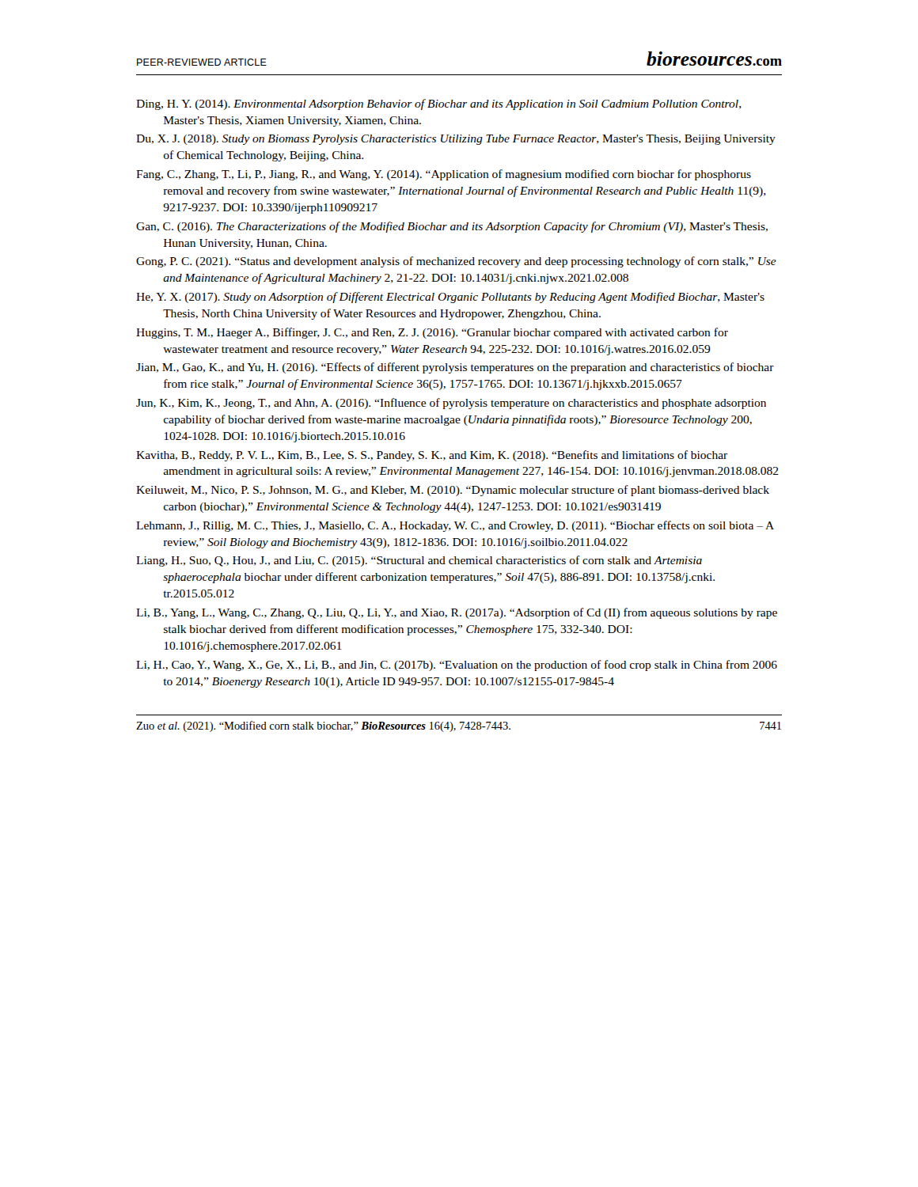PEER-REVIEWED ARTICLE bioresources.com
Ding, H. Y. (2014). Environmental Adsorption Behavior of Biochar and its Application in Soil Cadmium Pollution Control, Master's Thesis, Xiamen University, Xiamen, China.
Du, X. J. (2018). Study on Biomass Pyrolysis Characteristics Utilizing Tube Furnace Reactor, Master's Thesis, Beijing University of Chemical Technology, Beijing, China.
Fang, C., Zhang, T., Li, P., Jiang, R., and Wang, Y. (2014). “Application of magnesium modified corn biochar for phosphorus removal and recovery from swine wastewater,” International Journal of Environmental Research and Public Health 11(9), 9217-9237. DOI: 10.3390/ijerph110909217
Gan, C. (2016). The Characterizations of the Modified Biochar and its Adsorption Capacity for Chromium (VI), Master's Thesis, Hunan University, Hunan, China.
Gong, P. C. (2021). “Status and development analysis of mechanized recovery and deep processing technology of corn stalk,” Use and Maintenance of Agricultural Machinery 2, 21-22. DOI: 10.14031/j.cnki.njwx.2021.02.008
He, Y. X. (2017). Study on Adsorption of Different Electrical Organic Pollutants by Reducing Agent Modified Biochar, Master's Thesis, North China University of Water Resources and Hydropower, Zhengzhou, China.
Huggins, T. M., Haeger A., Biffinger, J. C., and Ren, Z. J. (2016). “Granular biochar compared with activated carbon for wastewater treatment and resource recovery,” Water Research 94, 225-232. DOI: 10.1016/j.watres.2016.02.059
Jian, M., Gao, K., and Yu, H. (2016). “Effects of different pyrolysis temperatures on the preparation and characteristics of biochar from rice stalk,” Journal of Environmental Science 36(5), 1757-1765. DOI: 10.13671/j.hjkxxb.2015.0657
Jun, K., Kim, K., Jeong, T., and Ahn, A. (2016). “Influence of pyrolysis temperature on characteristics and phosphate adsorption capability of biochar derived from waste-marine macroalgae (Undaria pinnatifida roots),” Bioresource Technology 200, 1024-1028. DOI: 10.1016/j.biortech.2015.10.016
Kavitha, B., Reddy, P. V. L., Kim, B., Lee, S. S., Pandey, S. K., and Kim, K. (2018). “Benefits and limitations of biochar amendment in agricultural soils: A review,” Environmental Management 227, 146-154. DOI: 10.1016/j.jenvman.2018.08.082
Keiluweit, M., Nico, P. S., Johnson, M. G., and Kleber, M. (2010). “Dynamic molecular structure of plant biomass-derived black carbon (biochar),” Environmental Science & Technology 44(4), 1247-1253. DOI: 10.1021/es9031419
Lehmann, J., Rillig, M. C., Thies, J., Masiello, C. A., Hockaday, W. C., and Crowley, D. (2011). “Biochar effects on soil biota – A review,” Soil Biology and Biochemistry 43(9), 1812-1836. DOI: 10.1016/j.soilbio.2011.04.022
Liang, H., Suo, Q., Hou, J., and Liu, C. (2015). “Structural and chemical characteristics of corn stalk and Artemisia sphaerocephala biochar under different carbonization temperatures,” Soil 47(5), 886-891. DOI: 10.13758/j.cnki. tr.2015.05.012
Li, B., Yang, L., Wang, C., Zhang, Q., Liu, Q., Li, Y., and Xiao, R. (2017a). “Adsorption of Cd (II) from aqueous solutions by rape stalk biochar derived from different modification processes,” Chemosphere 175, 332-340. DOI: 10.1016/j.chemosphere.2017.02.061
Li, H., Cao, Y., Wang, X., Ge, X., Li, B., and Jin, C. (2017b). “Evaluation on the production of food crop stalk in China from 2006 to 2014,” Bioenergy Research 10(1), Article ID 949-957. DOI: 10.1007/s12155-017-9845-4
Zuo et al. (2021). “Modified corn stalk biochar,” BioResources 16(4), 7428-7443. 7441